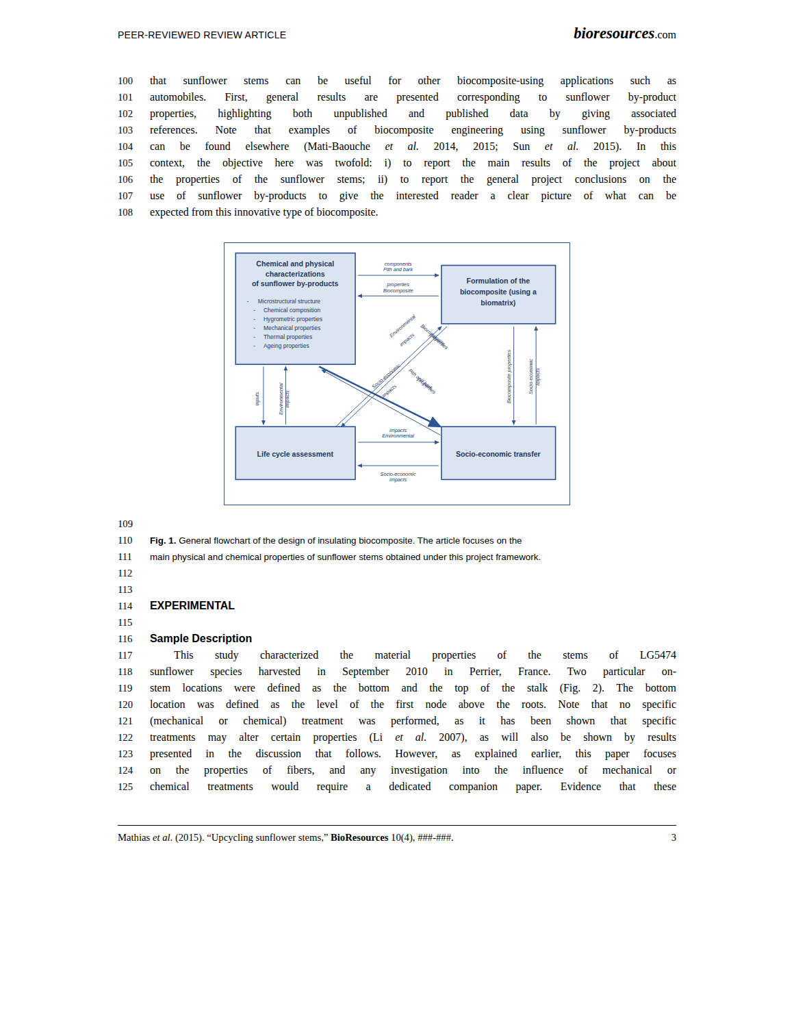PEER-REVIEWED REVIEW ARTICLE
bioresources.com
100 that sunflower stems can be useful for other biocomposite-using applications such as
101 automobiles. First, general results are presented corresponding to sunflower by-product
102 properties, highlighting both unpublished and published data by giving associated
103 references. Note that examples of biocomposite engineering using sunflower by-products
104 can be found elsewhere (Mati-Baouche et al. 2014, 2015; Sun et al. 2015). In this
105 context, the objective here was twofold: i) to report the main results of the project about
106 the properties of the sunflower stems; ii) to report the general project conclusions on the
107 use of sunflower by-products to give the interested reader a clear picture of what can be
108 expected from this innovative type of biocomposite.
Chemical and physical characterizations of sunflower by-products - Microstructural structure - Chemical composition - Hygrometric properties - Mechanical properties - Thermal properties - Ageing properties Formulation of the biocomposite (using a biomatrix) Life cycle assessment Socio-economic transfer Pith and bark components Biocomposite properties Inputs Environmental impacts Biocomposite properties Socio-economic impacts Environmental impacts Socio-economic impacts Environmental impacts Biocomposite properties Pith and bark properties Socio-economic impacts
109
110 Fig. 1. General flowchart of the design of insulating biocomposite. The article focuses on the
111 main physical and chemical properties of sunflower stems obtained under this project framework.
112
113
114
EXPERIMENTAL
115
116
Sample Description
117 This study characterized the material properties of the stems of LG5474
118 sunflower species harvested in September 2010 in Perrier, France. Two particular on-
119 stem locations were defined as the bottom and the top of the stalk (Fig. 2). The bottom
120 location was defined as the level of the first node above the roots. Note that no specific
121(mechanical or chemical) treatment was performed, as it has been shown that specific
122 treatments may alter certain properties (Li et al. 2007), as will also be shown by results
123 presented in the discussion that follows. However, as explained earlier, this paper focuses
124 on the properties of fibers, and any investigation into the influence of mechanical or
125 chemical treatments would require a dedicated companion paper. Evidence that these
Mathias et al. (2015). “Upcycling sunflower stems,” BioResources 10(4), ###-###.
3